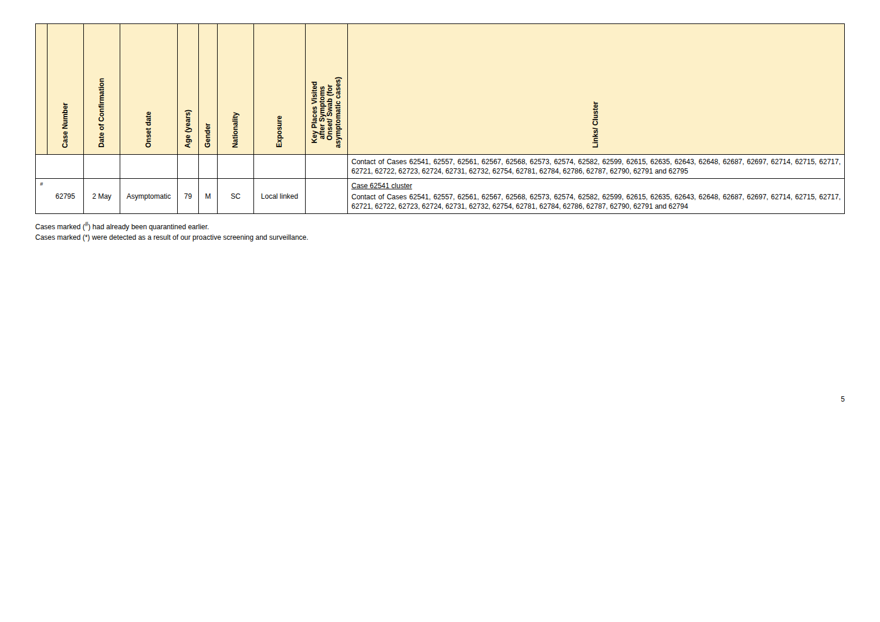| | Case Number | Date of Confirmation | Onset date | Age (years) | Gender | Nationality | Exposure | Key Places Visited after Symptoms Onset/ Swab (for asymptomatic cases) | Links/ Cluster |
| --- | --- | --- | --- | --- | --- | --- | --- | --- | --- |
| | | | | | | | | | Contact of Cases 62541, 62557, 62561, 62567, 62568, 62573, 62574, 62582, 62599, 62615, 62635, 62643, 62648, 62687, 62697, 62714, 62715, 62717, 62721, 62722, 62723, 62724, 62731, 62732, 62754, 62781, 62784, 62786, 62787, 62790, 62791 and 62795 |
| # | 62795 | 2 May | Asymptomatic | 79 | M | SC | Local linked | | Case 62541 cluster Contact of Cases 62541, 62557, 62561, 62567, 62568, 62573, 62574, 62582, 62599, 62615, 62635, 62643, 62648, 62687, 62697, 62714, 62715, 62717, 62721, 62722, 62723, 62724, 62731, 62732, 62754, 62781, 62784, 62786, 62787, 62790, 62791 and 62794 |
Cases marked (#) had already been quarantined earlier.
Cases marked (*) were detected as a result of our proactive screening and surveillance.
5